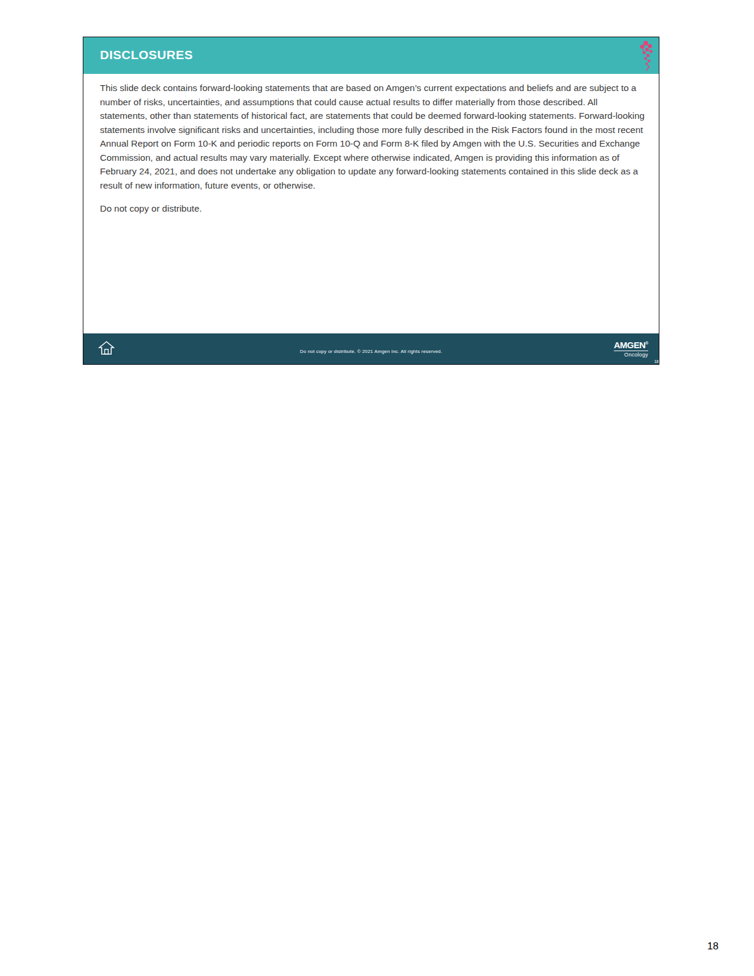DISCLOSURES
This slide deck contains forward-looking statements that are based on Amgen’s current expectations and beliefs and are subject to a number of risks, uncertainties, and assumptions that could cause actual results to differ materially from those described. All statements, other than statements of historical fact, are statements that could be deemed forward-looking statements. Forward-looking statements involve significant risks and uncertainties, including those more fully described in the Risk Factors found in the most recent Annual Report on Form 10-K and periodic reports on Form 10-Q and Form 8-K filed by Amgen with the U.S. Securities and Exchange Commission, and actual results may vary materially. Except where otherwise indicated, Amgen is providing this information as of February 24, 2021, and does not undertake any obligation to update any forward-looking statements contained in this slide deck as a result of new information, future events, or otherwise.
Do not copy or distribute.
Do not copy or distribute. © 2021 Amgen Inc. All rights reserved.
AMGEN®
Oncology
18
18